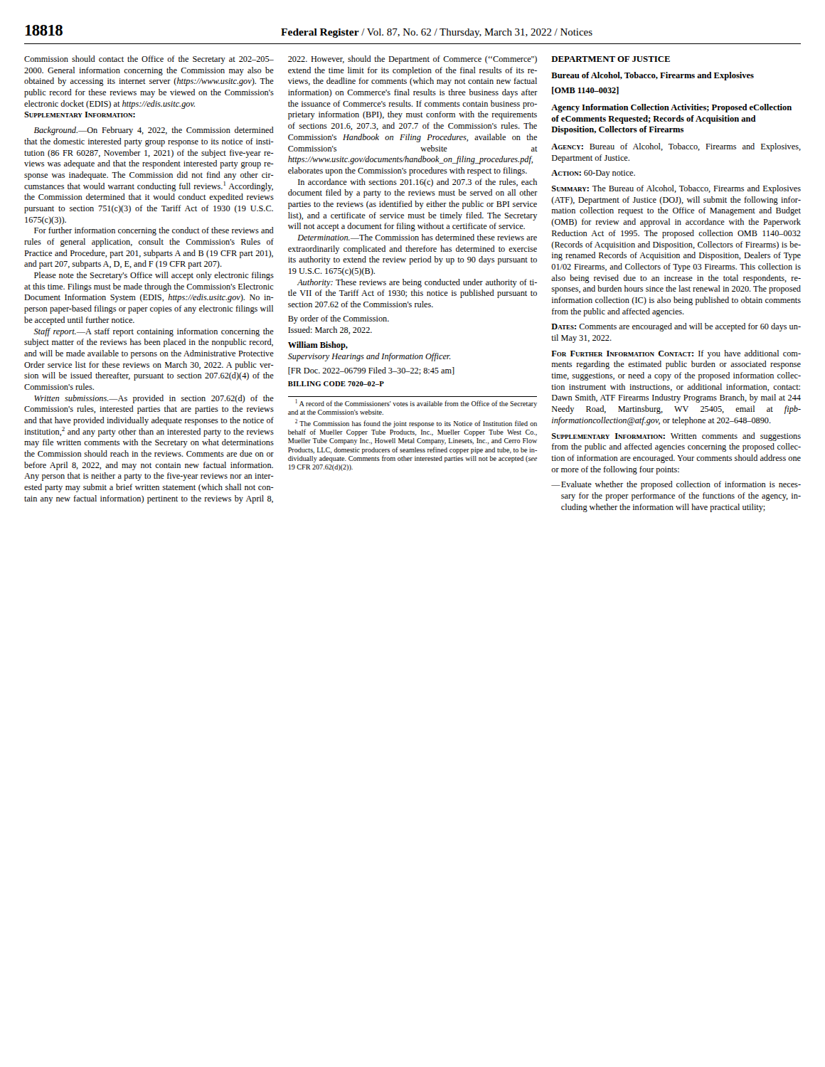18818
Federal Register / Vol. 87, No. 62 / Thursday, March 31, 2022 / Notices
Commission should contact the Office of the Secretary at 202–205–2000. General information concerning the Commission may also be obtained by accessing its internet server (https://www.usitc.gov). The public record for these reviews may be viewed on the Commission's electronic docket (EDIS) at https://edis.usitc.gov.
Supplementary Information:
Background.—On February 4, 2022, the Commission determined that the domestic interested party group response to its notice of institution (86 FR 60287, November 1, 2021) of the subject five-year reviews was adequate and that the respondent interested party group response was inadequate. The Commission did not find any other circumstances that would warrant conducting full reviews.1 Accordingly, the Commission determined that it would conduct expedited reviews pursuant to section 751(c)(3) of the Tariff Act of 1930 (19 U.S.C. 1675(c)(3)).
For further information concerning the conduct of these reviews and rules of general application, consult the Commission's Rules of Practice and Procedure, part 201, subparts A and B (19 CFR part 201), and part 207, subparts A, D, E, and F (19 CFR part 207).
Please note the Secretary's Office will accept only electronic filings at this time. Filings must be made through the Commission's Electronic Document Information System (EDIS, https://edis.usitc.gov). No in-person paper-based filings or paper copies of any electronic filings will be accepted until further notice.
Staff report.—A staff report containing information concerning the subject matter of the reviews has been placed in the nonpublic record, and will be made available to persons on the Administrative Protective Order service list for these reviews on March 30, 2022. A public version will be issued thereafter, pursuant to section 207.62(d)(4) of the Commission's rules.
Written submissions.—As provided in section 207.62(d) of the Commission's rules, interested parties that are parties to the reviews and that have provided individually adequate responses to the notice of institution,2 and any party other than an interested party to the reviews may file written comments with the Secretary on what determinations the Commission should reach in the reviews. Comments are due on or before April 8, 2022, and may not contain new factual information. Any person that is neither a party to the five-year reviews nor an interested party may submit a brief written statement (which shall not contain any new factual information) pertinent to the reviews by April 8, 2022. However, should the Department of Commerce (‘‘Commerce'') extend the time limit for its completion of the final results of its reviews, the deadline for comments (which may not contain new factual information) on Commerce's final results is three business days after the issuance of Commerce's results. If comments contain business proprietary information (BPI), they must conform with the requirements of sections 201.6, 207.3, and 207.7 of the Commission's rules. The Commission's Handbook on Filing Procedures, available on the Commission's website at https://www.usitc.gov/documents/handbook_on_filing_procedures.pdf, elaborates upon the Commission's procedures with respect to filings.
In accordance with sections 201.16(c) and 207.3 of the rules, each document filed by a party to the reviews must be served on all other parties to the reviews (as identified by either the public or BPI service list), and a certificate of service must be timely filed. The Secretary will not accept a document for filing without a certificate of service.
Determination.—The Commission has determined these reviews are extraordinarily complicated and therefore has determined to exercise its authority to extend the review period by up to 90 days pursuant to 19 U.S.C. 1675(c)(5)(B).
Authority: These reviews are being conducted under authority of title VII of the Tariff Act of 1930; this notice is published pursuant to section 207.62 of the Commission's rules.
By order of the Commission.
Issued: March 28, 2022.
William Bishop,
Supervisory Hearings and Information Officer.
[FR Doc. 2022–06799 Filed 3–30–22; 8:45 am]
BILLING CODE 7020–02–P
1 A record of the Commissioners' votes is available from the Office of the Secretary and at the Commission's website.
2 The Commission has found the joint response to its Notice of Institution filed on behalf of Mueller Copper Tube Products, Inc., Mueller Copper Tube West Co., Mueller Tube Company Inc., Howell Metal Company, Linesets, Inc., and Cerro Flow Products, LLC, domestic producers of seamless refined copper pipe and tube, to be individually adequate. Comments from other interested parties will not be accepted (see 19 CFR 207.62(d)(2)).
DEPARTMENT OF JUSTICE
Bureau of Alcohol, Tobacco, Firearms and Explosives
[OMB 1140–0032]
Agency Information Collection Activities; Proposed eCollection of eComments Requested; Records of Acquisition and Disposition, Collectors of Firearms
Agency: Bureau of Alcohol, Tobacco, Firearms and Explosives, Department of Justice.
Action: 60-Day notice.
Summary: The Bureau of Alcohol, Tobacco, Firearms and Explosives (ATF), Department of Justice (DOJ), will submit the following information collection request to the Office of Management and Budget (OMB) for review and approval in accordance with the Paperwork Reduction Act of 1995. The proposed collection OMB 1140–0032 (Records of Acquisition and Disposition, Collectors of Firearms) is being renamed Records of Acquisition and Disposition, Dealers of Type 01/02 Firearms, and Collectors of Type 03 Firearms. This collection is also being revised due to an increase in the total respondents, responses, and burden hours since the last renewal in 2020. The proposed information collection (IC) is also being published to obtain comments from the public and affected agencies.
Dates: Comments are encouraged and will be accepted for 60 days until May 31, 2022.
For Further Information Contact: If you have additional comments regarding the estimated public burden or associated response time, suggestions, or need a copy of the proposed information collection instrument with instructions, or additional information, contact: Dawn Smith, ATF Firearms Industry Programs Branch, by mail at 244 Needy Road, Martinsburg, WV 25405, email at fipb-informationcollection@atf.gov, or telephone at 202–648–0890.
Supplementary Information: Written comments and suggestions from the public and affected agencies concerning the proposed collection of information are encouraged. Your comments should address one or more of the following four points:
Evaluate whether the proposed collection of information is necessary for the proper performance of the functions of the agency, including whether the information will have practical utility;